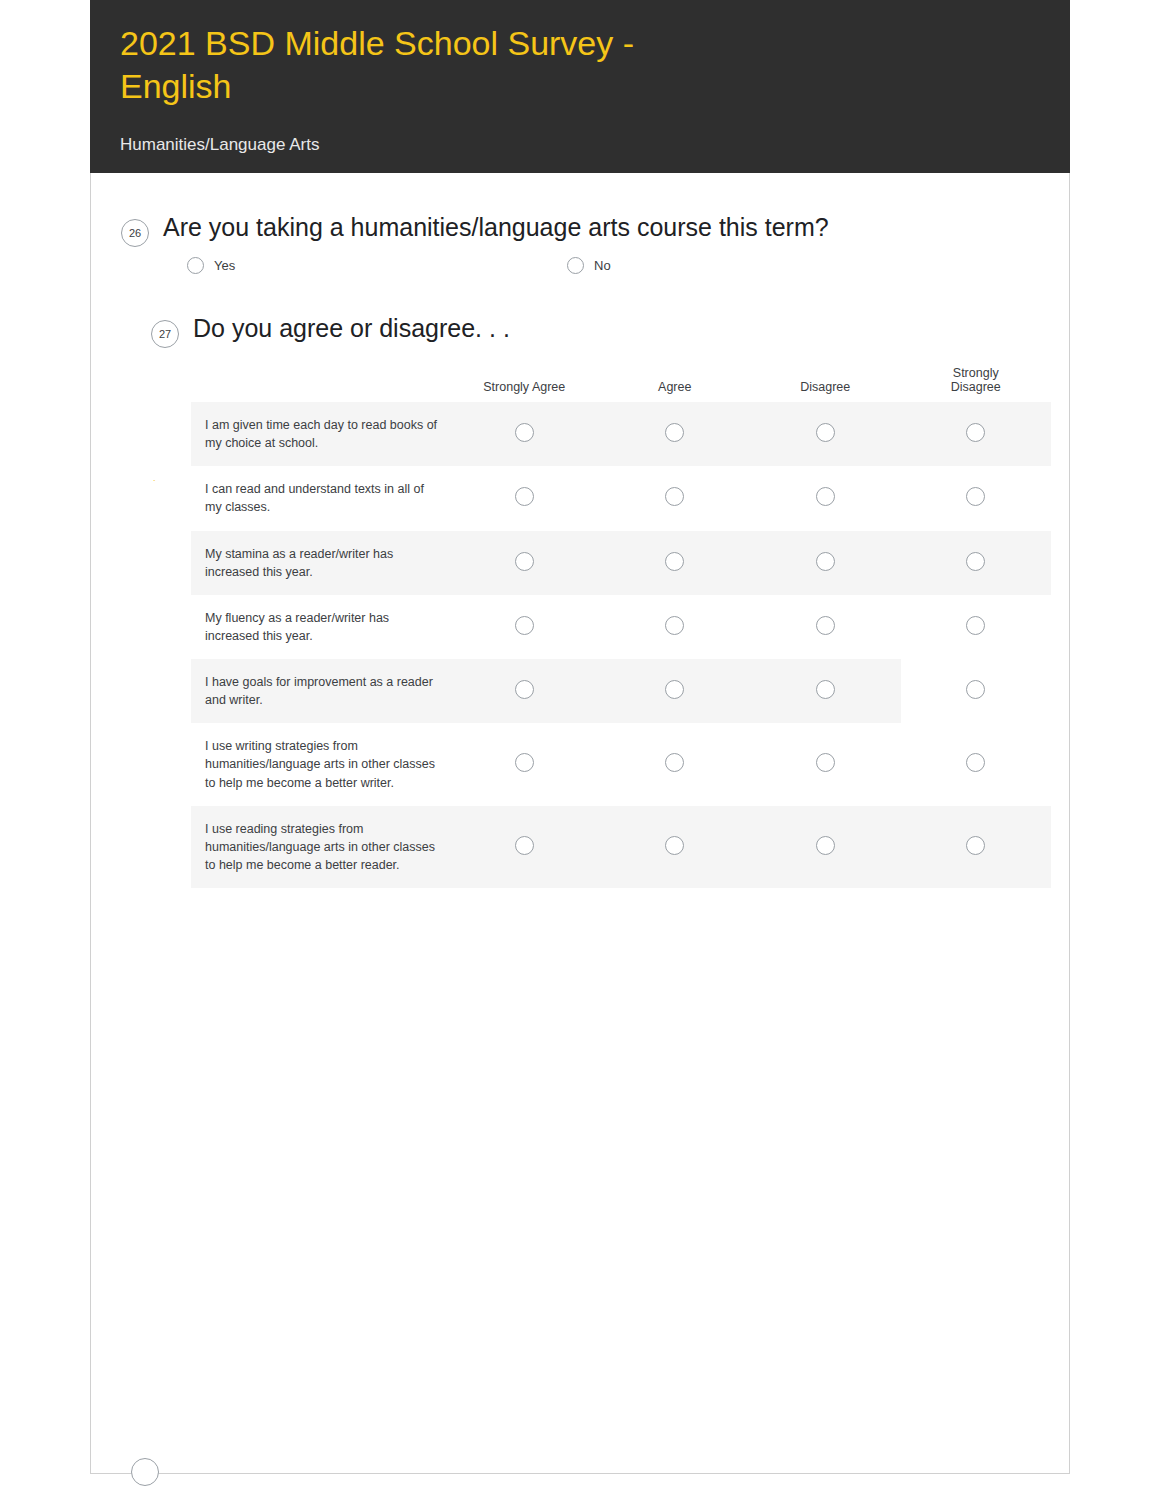2021 BSD Middle School Survey -
English
Humanities/Language Arts
.
26
Are you taking a humanities/language arts course this term?
Yes
No
27
Do you agree or disagree. . .
| | Strongly Agree | Agree | Disagree | Strongly Disagree |
| --- | --- | --- | --- | --- |
| I am given time each day to read books of my choice at school. | | | | |
| I can read and understand texts in all of my classes. | | | | |
| My stamina as a reader/writer has increased this year. | | | | |
| My fluency as a reader/writer has increased this year. | | | | |
| I have goals for improvement as a reader and writer. | | | | |
| I use writing strategies from humanities/language arts in other classes to help me become a better writer. | | | | |
| I use reading strategies from humanities/language arts in other classes to help me become a better reader. | | | | |
13